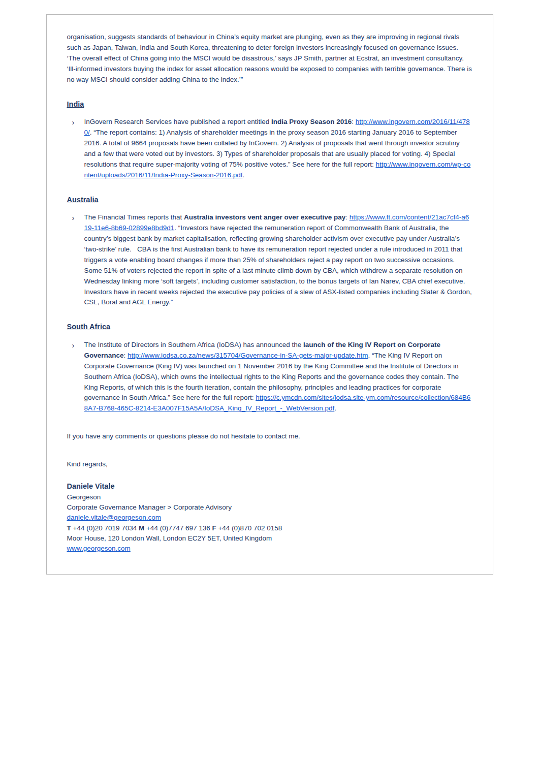organisation, suggests standards of behaviour in China’s equity market are plunging, even as they are improving in regional rivals such as Japan, Taiwan, India and South Korea, threatening to deter foreign investors increasingly focused on governance issues. ‘The overall effect of China going into the MSCI would be disastrous,’ says JP Smith, partner at Ecstrat, an investment consultancy. ‘Ill-informed investors buying the index for asset allocation reasons would be exposed to companies with terrible governance. There is no way MSCI should consider adding China to the index.’”
India
InGovern Research Services have published a report entitled India Proxy Season 2016: http://www.ingovern.com/2016/11/4780/. “The report contains: 1) Analysis of shareholder meetings in the proxy season 2016 starting January 2016 to September 2016. A total of 9664 proposals have been collated by InGovern. 2) Analysis of proposals that went through investor scrutiny and a few that were voted out by investors. 3) Types of shareholder proposals that are usually placed for voting. 4) Special resolutions that require super-majority voting of 75% positive votes.” See here for the full report: http://www.ingovern.com/wp-content/uploads/2016/11/India-Proxy-Season-2016.pdf.
Australia
The Financial Times reports that Australia investors vent anger over executive pay: https://www.ft.com/content/21ac7cf4-a619-11e6-8b69-02899e8bd9d1. “Investors have rejected the remuneration report of Commonwealth Bank of Australia, the country’s biggest bank by market capitalisation, reflecting growing shareholder activism over executive pay under Australia’s ‘two-strike’ rule. CBA is the first Australian bank to have its remuneration report rejected under a rule introduced in 2011 that triggers a vote enabling board changes if more than 25% of shareholders reject a pay report on two successive occasions. Some 51% of voters rejected the report in spite of a last minute climb down by CBA, which withdrew a separate resolution on Wednesday linking more ‘soft targets’, including customer satisfaction, to the bonus targets of Ian Narev, CBA chief executive. Investors have in recent weeks rejected the executive pay policies of a slew of ASX-listed companies including Slater & Gordon, CSL, Boral and AGL Energy.”
South Africa
The Institute of Directors in Southern Africa (IoDSA) has announced the launch of the King IV Report on Corporate Governance: http://www.iodsa.co.za/news/315704/Governance-in-SA-gets-major-update.htm. “The King IV Report on Corporate Governance (King IV) was launched on 1 November 2016 by the King Committee and the Institute of Directors in Southern Africa (IoDSA), which owns the intellectual rights to the King Reports and the governance codes they contain. The King Reports, of which this is the fourth iteration, contain the philosophy, principles and leading practices for corporate governance in South Africa.” See here for the full report: https://c.ymcdn.com/sites/iodsa.site-ym.com/resource/collection/684B68A7-B768-465C-8214-E3A007F15A5A/IoDSA_King_IV_Report_-_WebVersion.pdf.
If you have any comments or questions please do not hesitate to contact me.
Kind regards,
Daniele Vitale Georgeson Corporate Governance Manager > Corporate Advisory daniele.vitale@georgeson.com T +44 (0)20 7019 7034 M +44 (0)7747 697 136 F +44 (0)870 702 0158 Moor House, 120 London Wall, London EC2Y 5ET, United Kingdom www.georgeson.com